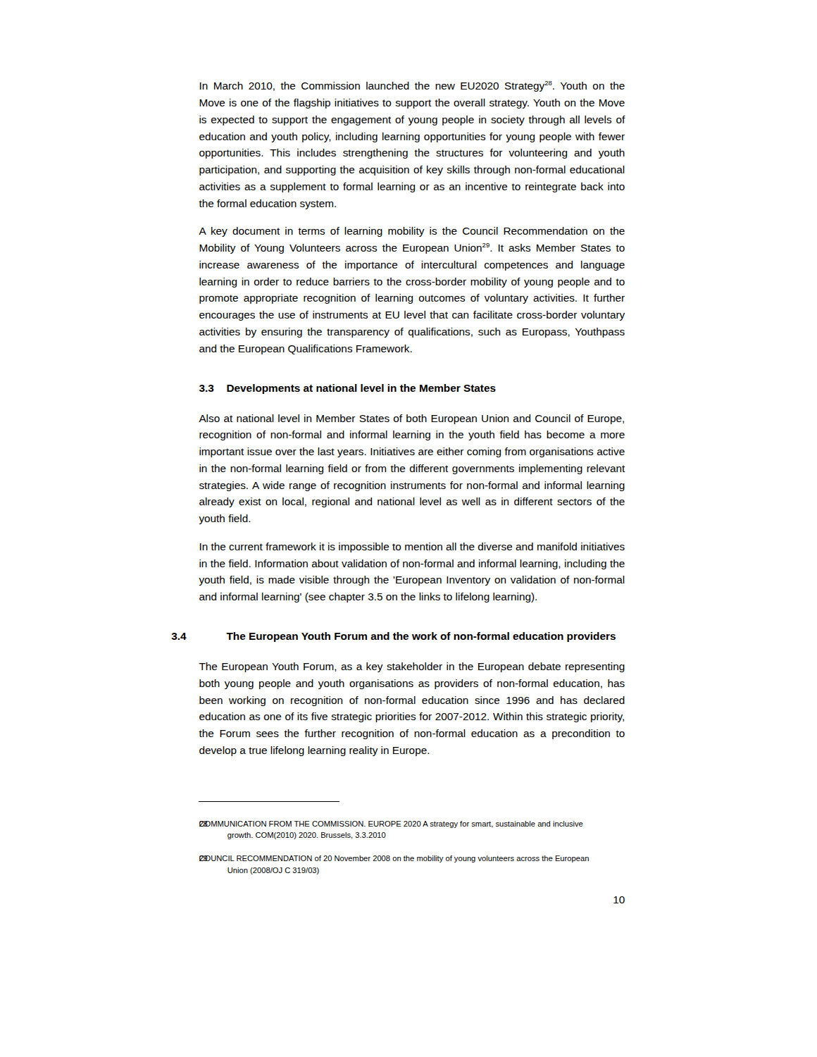In March 2010, the Commission launched the new EU2020 Strategy28. Youth on the Move is one of the flagship initiatives to support the overall strategy. Youth on the Move is expected to support the engagement of young people in society through all levels of education and youth policy, including learning opportunities for young people with fewer opportunities. This includes strengthening the structures for volunteering and youth participation, and supporting the acquisition of key skills through non-formal educational activities as a supplement to formal learning or as an incentive to reintegrate back into the formal education system.
A key document in terms of learning mobility is the Council Recommendation on the Mobility of Young Volunteers across the European Union29. It asks Member States to increase awareness of the importance of intercultural competences and language learning in order to reduce barriers to the cross-border mobility of young people and to promote appropriate recognition of learning outcomes of voluntary activities. It further encourages the use of instruments at EU level that can facilitate cross-border voluntary activities by ensuring the transparency of qualifications, such as Europass, Youthpass and the European Qualifications Framework.
3.3 Developments at national level in the Member States
Also at national level in Member States of both European Union and Council of Europe, recognition of non-formal and informal learning in the youth field has become a more important issue over the last years. Initiatives are either coming from organisations active in the non-formal learning field or from the different governments implementing relevant strategies. A wide range of recognition instruments for non-formal and informal learning already exist on local, regional and national level as well as in different sectors of the youth field.
In the current framework it is impossible to mention all the diverse and manifold initiatives in the field. Information about validation of non-formal and informal learning, including the youth field, is made visible through the 'European Inventory on validation of non-formal and informal learning' (see chapter 3.5 on the links to lifelong learning).
3.4 The European Youth Forum and the work of non-formal education providers
The European Youth Forum, as a key stakeholder in the European debate representing both young people and youth organisations as providers of non-formal education, has been working on recognition of non-formal education since 1996 and has declared education as one of its five strategic priorities for 2007-2012. Within this strategic priority, the Forum sees the further recognition of non-formal education as a precondition to develop a true lifelong learning reality in Europe.
28 COMMUNICATION FROM THE COMMISSION. EUROPE 2020 A strategy for smart, sustainable and inclusive growth. COM(2010) 2020. Brussels, 3.3.2010
29 COUNCIL RECOMMENDATION of 20 November 2008 on the mobility of young volunteers across the European Union (2008/OJ C 319/03)
10